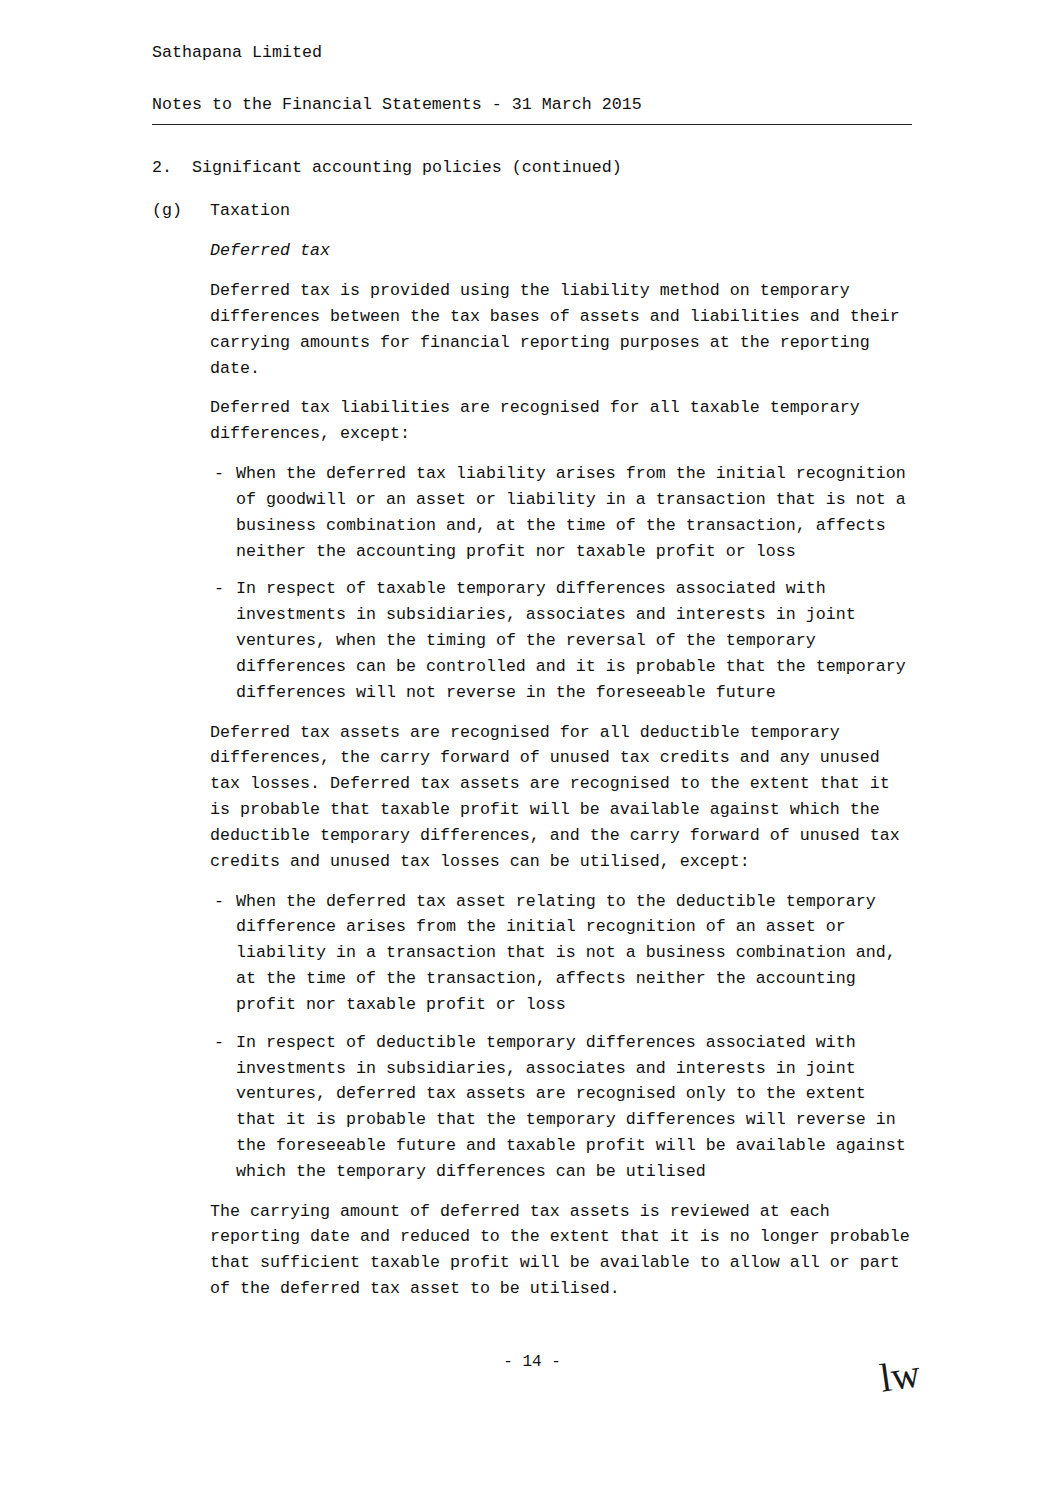Sathapana Limited
Notes to the Financial Statements - 31 March 2015
2.
Significant accounting policies (continued)
(g)
Taxation
Deferred tax
Deferred tax is provided using the liability method on temporary differences between the tax bases of assets and liabilities and their carrying amounts for financial reporting purposes at the reporting date.
Deferred tax liabilities are recognised for all taxable temporary differences, except:
When the deferred tax liability arises from the initial recognition of goodwill or an asset or liability in a transaction that is not a business combination and, at the time of the transaction, affects neither the accounting profit nor taxable profit or loss
In respect of taxable temporary differences associated with investments in subsidiaries, associates and interests in joint ventures, when the timing of the reversal of the temporary differences can be controlled and it is probable that the temporary differences will not reverse in the foreseeable future
Deferred tax assets are recognised for all deductible temporary differences, the carry forward of unused tax credits and any unused tax losses. Deferred tax assets are recognised to the extent that it is probable that taxable profit will be available against which the deductible temporary differences, and the carry forward of unused tax credits and unused tax losses can be utilised, except:
When the deferred tax asset relating to the deductible temporary difference arises from the initial recognition of an asset or liability in a transaction that is not a business combination and, at the time of the transaction, affects neither the accounting profit nor taxable profit or loss
In respect of deductible temporary differences associated with investments in subsidiaries, associates and interests in joint ventures, deferred tax assets are recognised only to the extent that it is probable that the temporary differences will reverse in the foreseeable future and taxable profit will be available against which the temporary differences can be utilised
The carrying amount of deferred tax assets is reviewed at each reporting date and reduced to the extent that it is no longer probable that sufficient taxable profit will be available to allow all or part of the deferred tax asset to be utilised.
- 14 -
lw